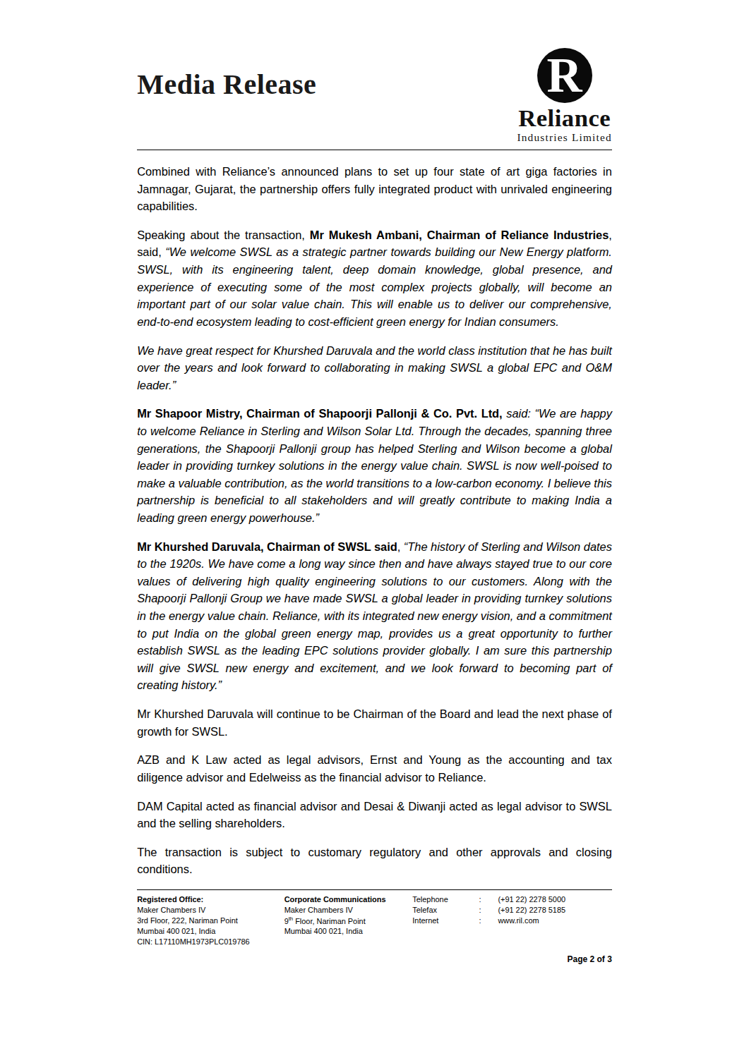Media Release
R
Reliance
Industries Limited
Combined with Reliance’s announced plans to set up four state of art giga factories in Jamnagar, Gujarat, the partnership offers fully integrated product with unrivaled engineering capabilities.
Speaking about the transaction, Mr Mukesh Ambani, Chairman of Reliance Industries, said, “We welcome SWSL as a strategic partner towards building our New Energy platform. SWSL, with its engineering talent, deep domain knowledge, global presence, and experience of executing some of the most complex projects globally, will become an important part of our solar value chain. This will enable us to deliver our comprehensive, end-to-end ecosystem leading to cost-efficient green energy for Indian consumers.
We have great respect for Khurshed Daruvala and the world class institution that he has built over the years and look forward to collaborating in making SWSL a global EPC and O&M leader.”
Mr Shapoor Mistry, Chairman of Shapoorji Pallonji & Co. Pvt. Ltd, said: “We are happy to welcome Reliance in Sterling and Wilson Solar Ltd. Through the decades, spanning three generations, the Shapoorji Pallonji group has helped Sterling and Wilson become a global leader in providing turnkey solutions in the energy value chain. SWSL is now well-poised to make a valuable contribution, as the world transitions to a low-carbon economy. I believe this partnership is beneficial to all stakeholders and will greatly contribute to making India a leading green energy powerhouse.”
Mr Khurshed Daruvala, Chairman of SWSL said, “The history of Sterling and Wilson dates to the 1920s. We have come a long way since then and have always stayed true to our core values of delivering high quality engineering solutions to our customers. Along with the Shapoorji Pallonji Group we have made SWSL a global leader in providing turnkey solutions in the energy value chain. Reliance, with its integrated new energy vision, and a commitment to put India on the global green energy map, provides us a great opportunity to further establish SWSL as the leading EPC solutions provider globally. I am sure this partnership will give SWSL new energy and excitement, and we look forward to becoming part of creating history.”
Mr Khurshed Daruvala will continue to be Chairman of the Board and lead the next phase of growth for SWSL.
AZB and K Law acted as legal advisors, Ernst and Young as the accounting and tax diligence advisor and Edelweiss as the financial advisor to Reliance.
DAM Capital acted as financial advisor and Desai & Diwanji acted as legal advisor to SWSL and the selling shareholders.
The transaction is subject to customary regulatory and other approvals and closing conditions.
| Registered Office: | Corporate Communications | Telephone | : | (+91 22) 2278 5000 |
| Maker Chambers IV | Maker Chambers IV | Telefax | : | (+91 22) 2278 5185 |
| 3rd Floor, 222, Nariman Point | 9 th Floor, Nariman Point | Internet | : | www.ril.com |
| Mumbai 400 021, India | Mumbai 400 021, India | | | |
| CIN: L17110MH1973PLC019786 | | | | |
Page 2 of 3